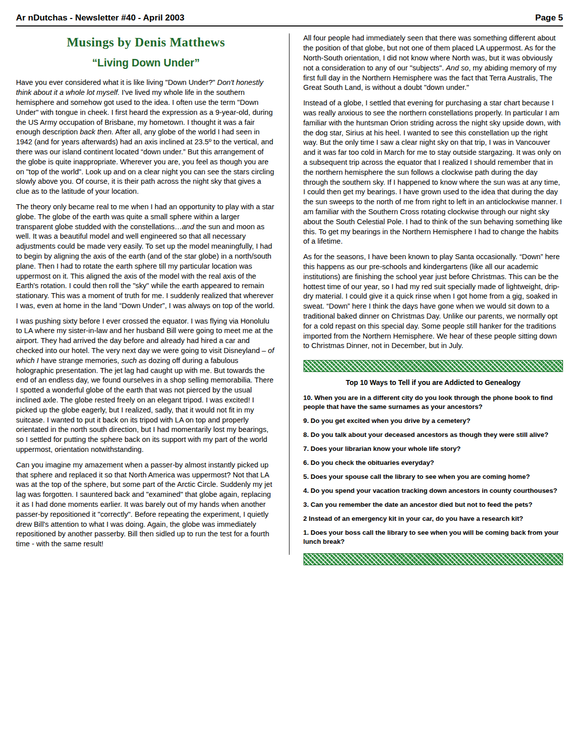Ar nDutchas - Newsletter #40 - April 2003 Page 5
Musings by Denis Matthews
“Living Down Under”
Have you ever considered what it is like living "Down Under?" Don't honestly think about it a whole lot myself. I've lived my whole life in the southern hemisphere and somehow got used to the idea. I often use the term "Down Under" with tongue in cheek. I first heard the expression as a 9-year-old, during the US Army occupation of Brisbane, my hometown. I thought it was a fair enough description back then. After all, any globe of the world I had seen in 1942 (and for years afterwards) had an axis inclined at 23.5º to the vertical, and there was our island continent located “down under.” But this arrangement of the globe is quite inappropriate. Wherever you are, you feel as though you are on "top of the world". Look up and on a clear night you can see the stars circling slowly above you. Of course, it is their path across the night sky that gives a clue as to the latitude of your location.
The theory only became real to me when I had an opportunity to play with a star globe. The globe of the earth was quite a small sphere within a larger transparent globe studded with the constellations…and the sun and moon as well. It was a beautiful model and well engineered so that all necessary adjustments could be made very easily. To set up the model meaningfully, I had to begin by aligning the axis of the earth (and of the star globe) in a north/south plane. Then I had to rotate the earth sphere till my particular location was uppermost on it. This aligned the axis of the model with the real axis of the Earth's rotation. I could then roll the "sky" while the earth appeared to remain stationary. This was a moment of truth for me. I suddenly realized that wherever I was, even at home in the land “Down Under”, I was always on top of the world.
I was pushing sixty before I ever crossed the equator. I was flying via Honolulu to LA where my sister-in-law and her husband Bill were going to meet me at the airport. They had arrived the day before and already had hired a car and checked into our hotel. The very next day we were going to visit Disneyland – of which I have strange memories, such as dozing off during a fabulous holographic presentation. The jet lag had caught up with me. But towards the end of an endless day, we found ourselves in a shop selling memorabilia. There I spotted a wonderful globe of the earth that was not pierced by the usual inclined axle. The globe rested freely on an elegant tripod. I was excited! I picked up the globe eagerly, but I realized, sadly, that it would not fit in my suitcase. I wanted to put it back on its tripod with LA on top and properly orientated in the north south direction, but I had momentarily lost my bearings, so I settled for putting the sphere back on its support with my part of the world uppermost, orientation notwithstanding.
Can you imagine my amazement when a passer-by almost instantly picked up that sphere and replaced it so that North America was uppermost? Not that LA was at the top of the sphere, but some part of the Arctic Circle. Suddenly my jet lag was forgotten. I sauntered back and "examined" that globe again, replacing it as I had done moments earlier. It was barely out of my hands when another passer-by repositioned it "correctly". Before repeating the experiment, I quietly drew Bill's attention to what I was doing. Again, the globe was immediately repositioned by another passerby. Bill then sidled up to run the test for a fourth time - with the same result!
All four people had immediately seen that there was something different about the position of that globe, but not one of them placed LA uppermost. As for the North-South orientation, I did not know where North was, but it was obviously not a consideration to any of our "subjects". And so, my abiding memory of my first full day in the Northern Hemisphere was the fact that Terra Australis, The Great South Land, is without a doubt "down under."
Instead of a globe, I settled that evening for purchasing a star chart because I was really anxious to see the northern constellations properly. In particular I am familiar with the huntsman Orion striding across the night sky upside down, with the dog star, Sirius at his heel. I wanted to see this constellation up the right way. But the only time I saw a clear night sky on that trip, I was in Vancouver and it was far too cold in March for me to stay outside stargazing. It was only on a subsequent trip across the equator that I realized I should remember that in the northern hemisphere the sun follows a clockwise path during the day through the southern sky. If I happened to know where the sun was at any time, I could then get my bearings. I have grown used to the idea that during the day the sun sweeps to the north of me from right to left in an anticlockwise manner. I am familiar with the Southern Cross rotating clockwise through our night sky about the South Celestial Pole. I had to think of the sun behaving something like this. To get my bearings in the Northern Hemisphere I had to change the habits of a lifetime.
As for the seasons, I have been known to play Santa occasionally. “Down” here this happens as our pre-schools and kindergartens (like all our academic institutions) are finishing the school year just before Christmas. This can be the hottest time of our year, so I had my red suit specially made of lightweight, drip-dry material. I could give it a quick rinse when I got home from a gig, soaked in sweat. “Down” here I think the days have gone when we would sit down to a traditional baked dinner on Christmas Day. Unlike our parents, we normally opt for a cold repast on this special day. Some people still hanker for the traditions imported from the Northern Hemisphere. We hear of these people sitting down to Christmas Dinner, not in December, but in July.
Top 10 Ways to Tell if you are Addicted to Genealogy
10. When you are in a different city do you look through the phone book to find people that have the same surnames as your ancestors?
9. Do you get excited when you drive by a cemetery?
8. Do you talk about your deceased ancestors as though they were still alive?
7. Does your librarian know your whole life story?
6. Do you check the obituaries everyday?
5. Does your spouse call the library to see when you are coming home?
4. Do you spend your vacation tracking down ancestors in county courthouses?
3. Can you remember the date an ancestor died but not to feed the pets?
2 Instead of an emergency kit in your car, do you have a research kit?
1. Does your boss call the library to see when you will be coming back from your lunch break?